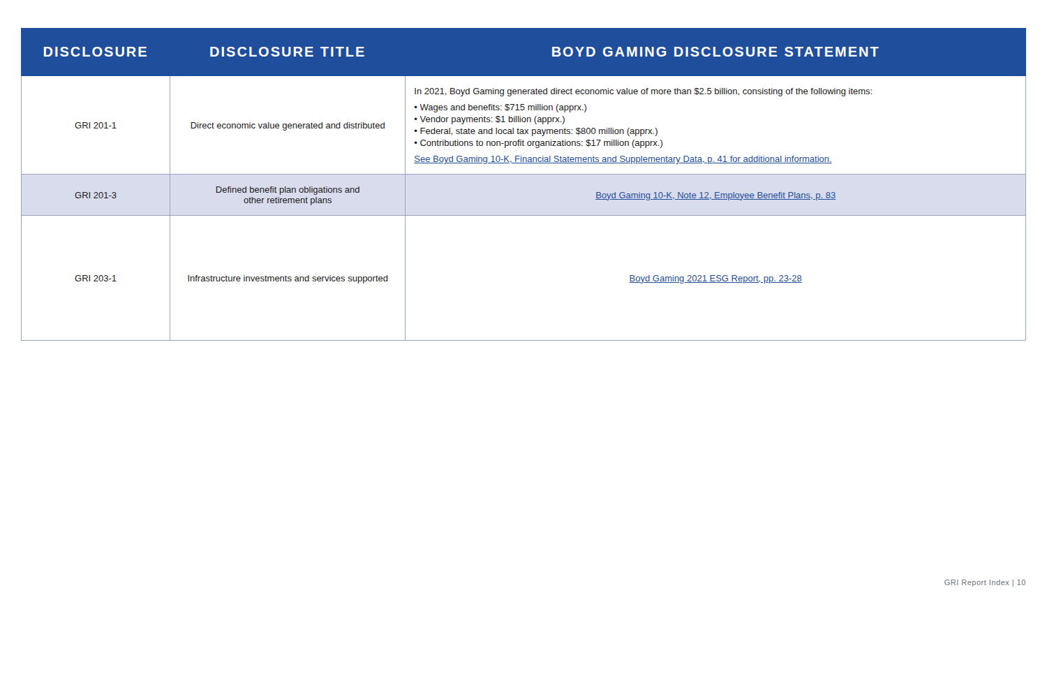| Disclosure | Disclosure Title | Boyd Gaming Disclosure Statement |
| --- | --- | --- |
| GRI 201-1 | Direct economic value generated and distributed | In 2021, Boyd Gaming generated direct economic value of more than $2.5 billion, consisting of the following items: • Wages and benefits: $715 million (apprx.) • Vendor payments: $1 billion (apprx.) • Federal, state and local tax payments: $800 million (apprx.) • Contributions to non-profit organizations: $17 million (apprx.) See Boyd Gaming 10-K, Financial Statements and Supplementary Data, p. 41 for additional information. |
| GRI 201-3 | Defined benefit plan obligations and other retirement plans | Boyd Gaming 10-K, Note 12, Employee Benefit Plans, p. 83 |
| GRI 203-1 | Infrastructure investments and services supported | Boyd Gaming 2021 ESG Report, pp. 23-28 |
GRI Report Index | 10